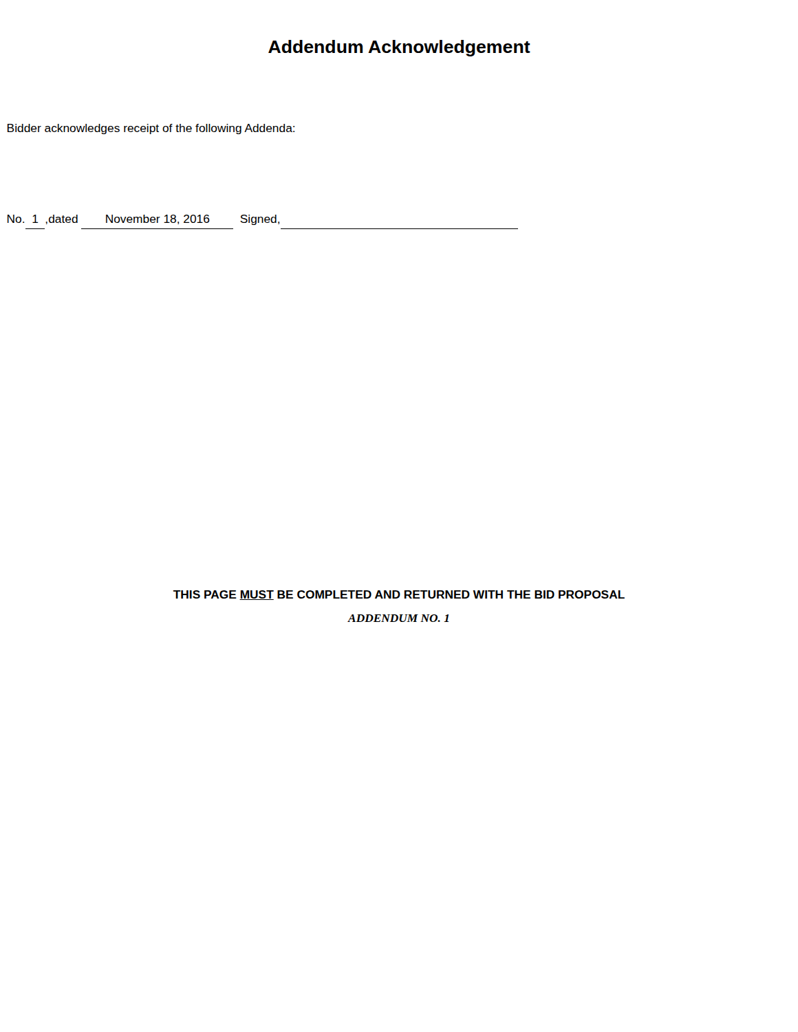Addendum Acknowledgement
Bidder acknowledges receipt of the following Addenda:
No.1,dated November 18, 2016 Signed,
THIS PAGE MUST BE COMPLETED AND RETURNED WITH THE BID PROPOSAL
ADDENDUM NO. 1